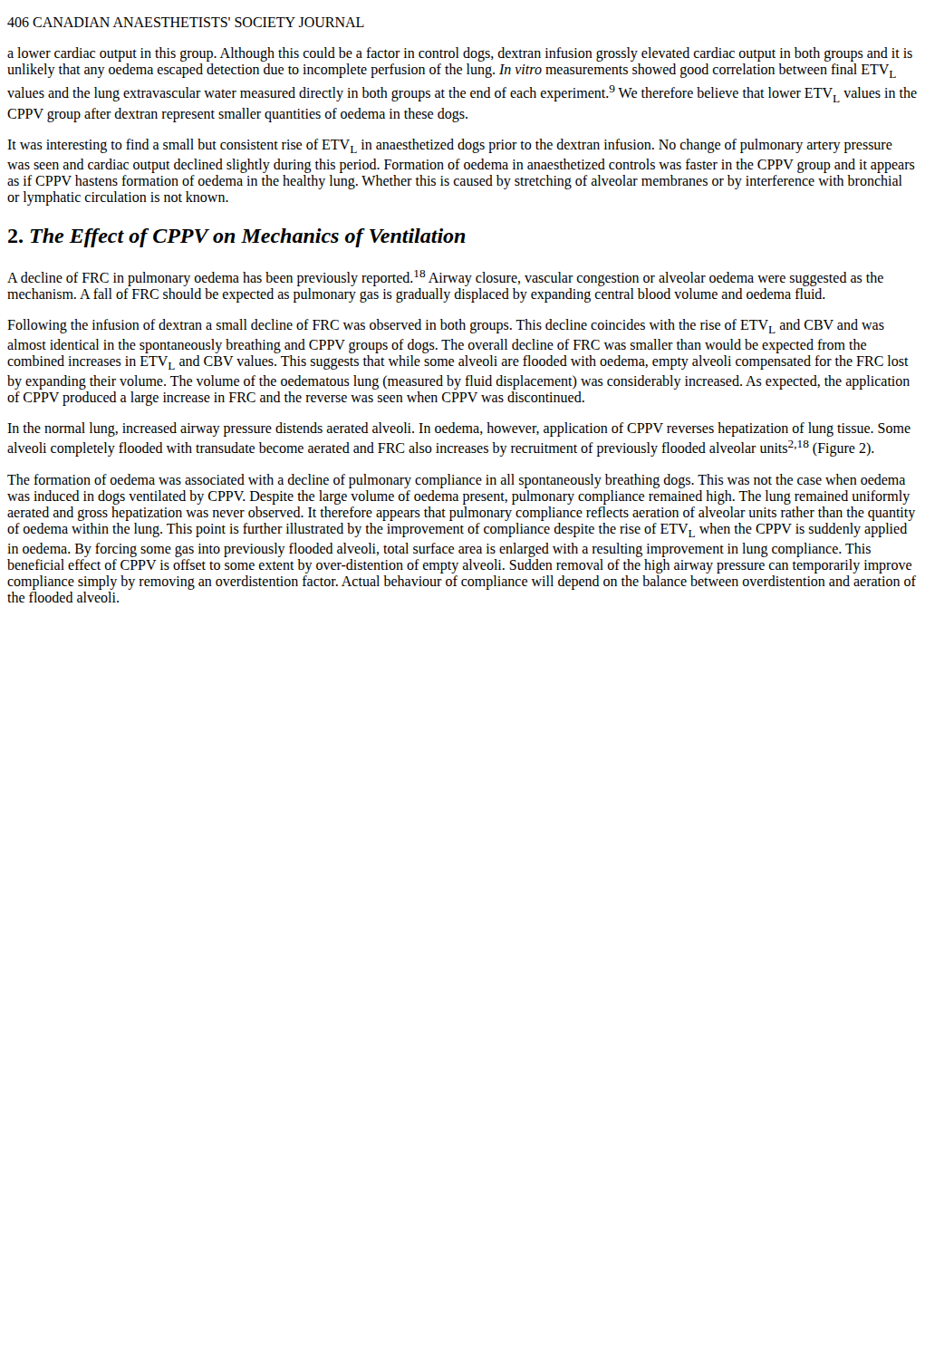406 CANADIAN ANAESTHETISTS' SOCIETY JOURNAL
a lower cardiac output in this group. Although this could be a factor in control dogs, dextran infusion grossly elevated cardiac output in both groups and it is unlikely that any oedema escaped detection due to incomplete perfusion of the lung. In vitro measurements showed good correlation between final ETVL values and the lung extravascular water measured directly in both groups at the end of each experiment.9 We therefore believe that lower ETVL values in the CPPV group after dextran represent smaller quantities of oedema in these dogs.
It was interesting to find a small but consistent rise of ETVL in anaesthetized dogs prior to the dextran infusion. No change of pulmonary artery pressure was seen and cardiac output declined slightly during this period. Formation of oedema in anaesthetized controls was faster in the CPPV group and it appears as if CPPV hastens formation of oedema in the healthy lung. Whether this is caused by stretching of alveolar membranes or by interference with bronchial or lymphatic circulation is not known.
2. The Effect of CPPV on Mechanics of Ventilation
A decline of FRC in pulmonary oedema has been previously reported.18 Airway closure, vascular congestion or alveolar oedema were suggested as the mechanism. A fall of FRC should be expected as pulmonary gas is gradually displaced by expanding central blood volume and oedema fluid.
Following the infusion of dextran a small decline of FRC was observed in both groups. This decline coincides with the rise of ETVL and CBV and was almost identical in the spontaneously breathing and CPPV groups of dogs. The overall decline of FRC was smaller than would be expected from the combined increases in ETVL and CBV values. This suggests that while some alveoli are flooded with oedema, empty alveoli compensated for the FRC lost by expanding their volume. The volume of the oedematous lung (measured by fluid displacement) was considerably increased. As expected, the application of CPPV produced a large increase in FRC and the reverse was seen when CPPV was discontinued.
In the normal lung, increased airway pressure distends aerated alveoli. In oedema, however, application of CPPV reverses hepatization of lung tissue. Some alveoli completely flooded with transudate become aerated and FRC also increases by recruitment of previously flooded alveolar units2,18 (Figure 2).
The formation of oedema was associated with a decline of pulmonary compliance in all spontaneously breathing dogs. This was not the case when oedema was induced in dogs ventilated by CPPV. Despite the large volume of oedema present, pulmonary compliance remained high. The lung remained uniformly aerated and gross hepatization was never observed. It therefore appears that pulmonary compliance reflects aeration of alveolar units rather than the quantity of oedema within the lung. This point is further illustrated by the improvement of compliance despite the rise of ETVL when the CPPV is suddenly applied in oedema. By forcing some gas into previously flooded alveoli, total surface area is enlarged with a resulting improvement in lung compliance. This beneficial effect of CPPV is offset to some extent by over-distention of empty alveoli. Sudden removal of the high airway pressure can temporarily improve compliance simply by removing an overdistention factor. Actual behaviour of compliance will depend on the balance between overdistention and aeration of the flooded alveoli.